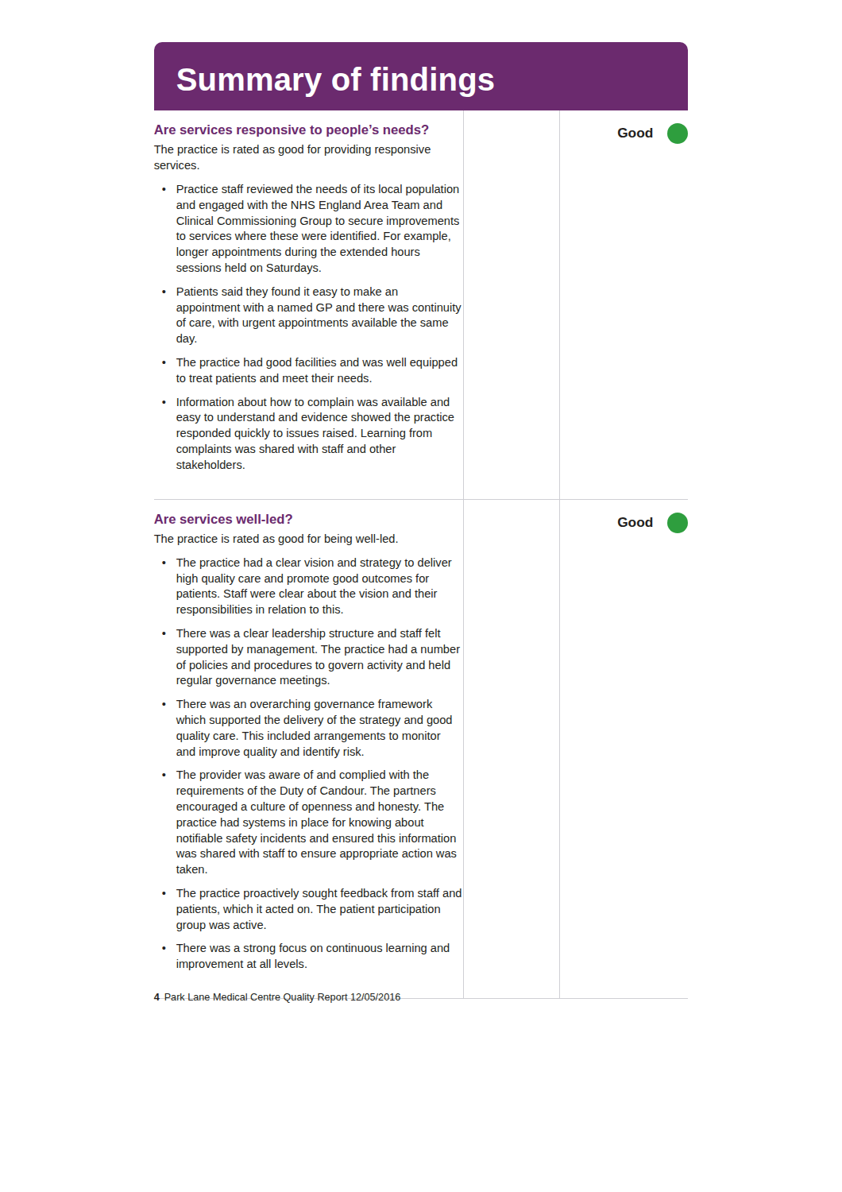Summary of findings
| Are services responsive to people’s needs? The practice is rated as good for providing responsive services. Practice staff reviewed the needs of its local population and engaged with the NHS England Area Team and Clinical Commissioning Group to secure improvements to services where these were identified. For example, longer appointments during the extended hours sessions held on Saturdays. Patients said they found it easy to make an appointment with a named GP and there was continuity of care, with urgent appointments available the same day. The practice had good facilities and was well equipped to treat patients and meet their needs. Information about how to complain was available and easy to understand and evidence showed the practice responded quickly to issues raised. Learning from complaints was shared with staff and other stakeholders. | | Good |
| Are services well-led? The practice is rated as good for being well-led. The practice had a clear vision and strategy to deliver high quality care and promote good outcomes for patients. Staff were clear about the vision and their responsibilities in relation to this. There was a clear leadership structure and staff felt supported by management. The practice had a number of policies and procedures to govern activity and held regular governance meetings. There was an overarching governance framework which supported the delivery of the strategy and good quality care. This included arrangements to monitor and improve quality and identify risk. The provider was aware of and complied with the requirements of the Duty of Candour. The partners encouraged a culture of openness and honesty. The practice had systems in place for knowing about notifiable safety incidents and ensured this information was shared with staff to ensure appropriate action was taken. The practice proactively sought feedback from staff and patients, which it acted on. The patient participation group was active. There was a strong focus on continuous learning and improvement at all levels. | | Good |
4 Park Lane Medical Centre Quality Report 12/05/2016